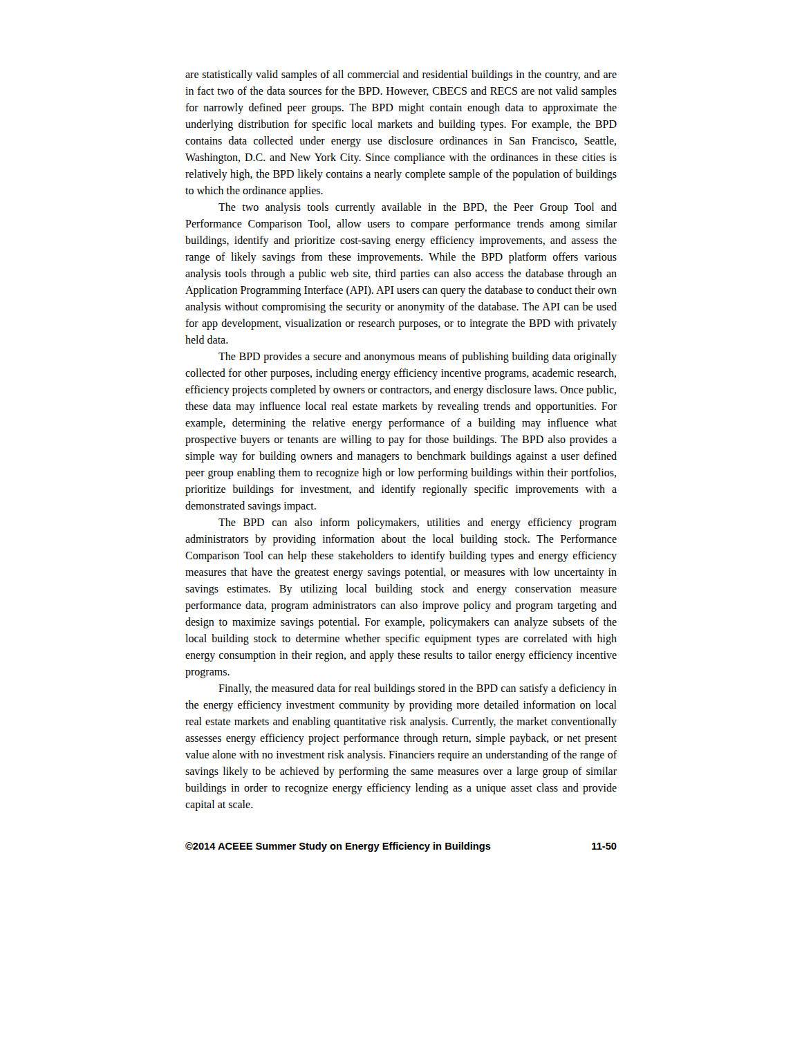are statistically valid samples of all commercial and residential buildings in the country, and are in fact two of the data sources for the BPD. However, CBECS and RECS are not valid samples for narrowly defined peer groups. The BPD might contain enough data to approximate the underlying distribution for specific local markets and building types. For example, the BPD contains data collected under energy use disclosure ordinances in San Francisco, Seattle, Washington, D.C. and New York City. Since compliance with the ordinances in these cities is relatively high, the BPD likely contains a nearly complete sample of the population of buildings to which the ordinance applies.
The two analysis tools currently available in the BPD, the Peer Group Tool and Performance Comparison Tool, allow users to compare performance trends among similar buildings, identify and prioritize cost-saving energy efficiency improvements, and assess the range of likely savings from these improvements. While the BPD platform offers various analysis tools through a public web site, third parties can also access the database through an Application Programming Interface (API). API users can query the database to conduct their own analysis without compromising the security or anonymity of the database. The API can be used for app development, visualization or research purposes, or to integrate the BPD with privately held data.
The BPD provides a secure and anonymous means of publishing building data originally collected for other purposes, including energy efficiency incentive programs, academic research, efficiency projects completed by owners or contractors, and energy disclosure laws. Once public, these data may influence local real estate markets by revealing trends and opportunities. For example, determining the relative energy performance of a building may influence what prospective buyers or tenants are willing to pay for those buildings. The BPD also provides a simple way for building owners and managers to benchmark buildings against a user defined peer group enabling them to recognize high or low performing buildings within their portfolios, prioritize buildings for investment, and identify regionally specific improvements with a demonstrated savings impact.
The BPD can also inform policymakers, utilities and energy efficiency program administrators by providing information about the local building stock. The Performance Comparison Tool can help these stakeholders to identify building types and energy efficiency measures that have the greatest energy savings potential, or measures with low uncertainty in savings estimates. By utilizing local building stock and energy conservation measure performance data, program administrators can also improve policy and program targeting and design to maximize savings potential. For example, policymakers can analyze subsets of the local building stock to determine whether specific equipment types are correlated with high energy consumption in their region, and apply these results to tailor energy efficiency incentive programs.
Finally, the measured data for real buildings stored in the BPD can satisfy a deficiency in the energy efficiency investment community by providing more detailed information on local real estate markets and enabling quantitative risk analysis. Currently, the market conventionally assesses energy efficiency project performance through return, simple payback, or net present value alone with no investment risk analysis. Financiers require an understanding of the range of savings likely to be achieved by performing the same measures over a large group of similar buildings in order to recognize energy efficiency lending as a unique asset class and provide capital at scale.
©2014 ACEEE Summer Study on Energy Efficiency in Buildings 11-50